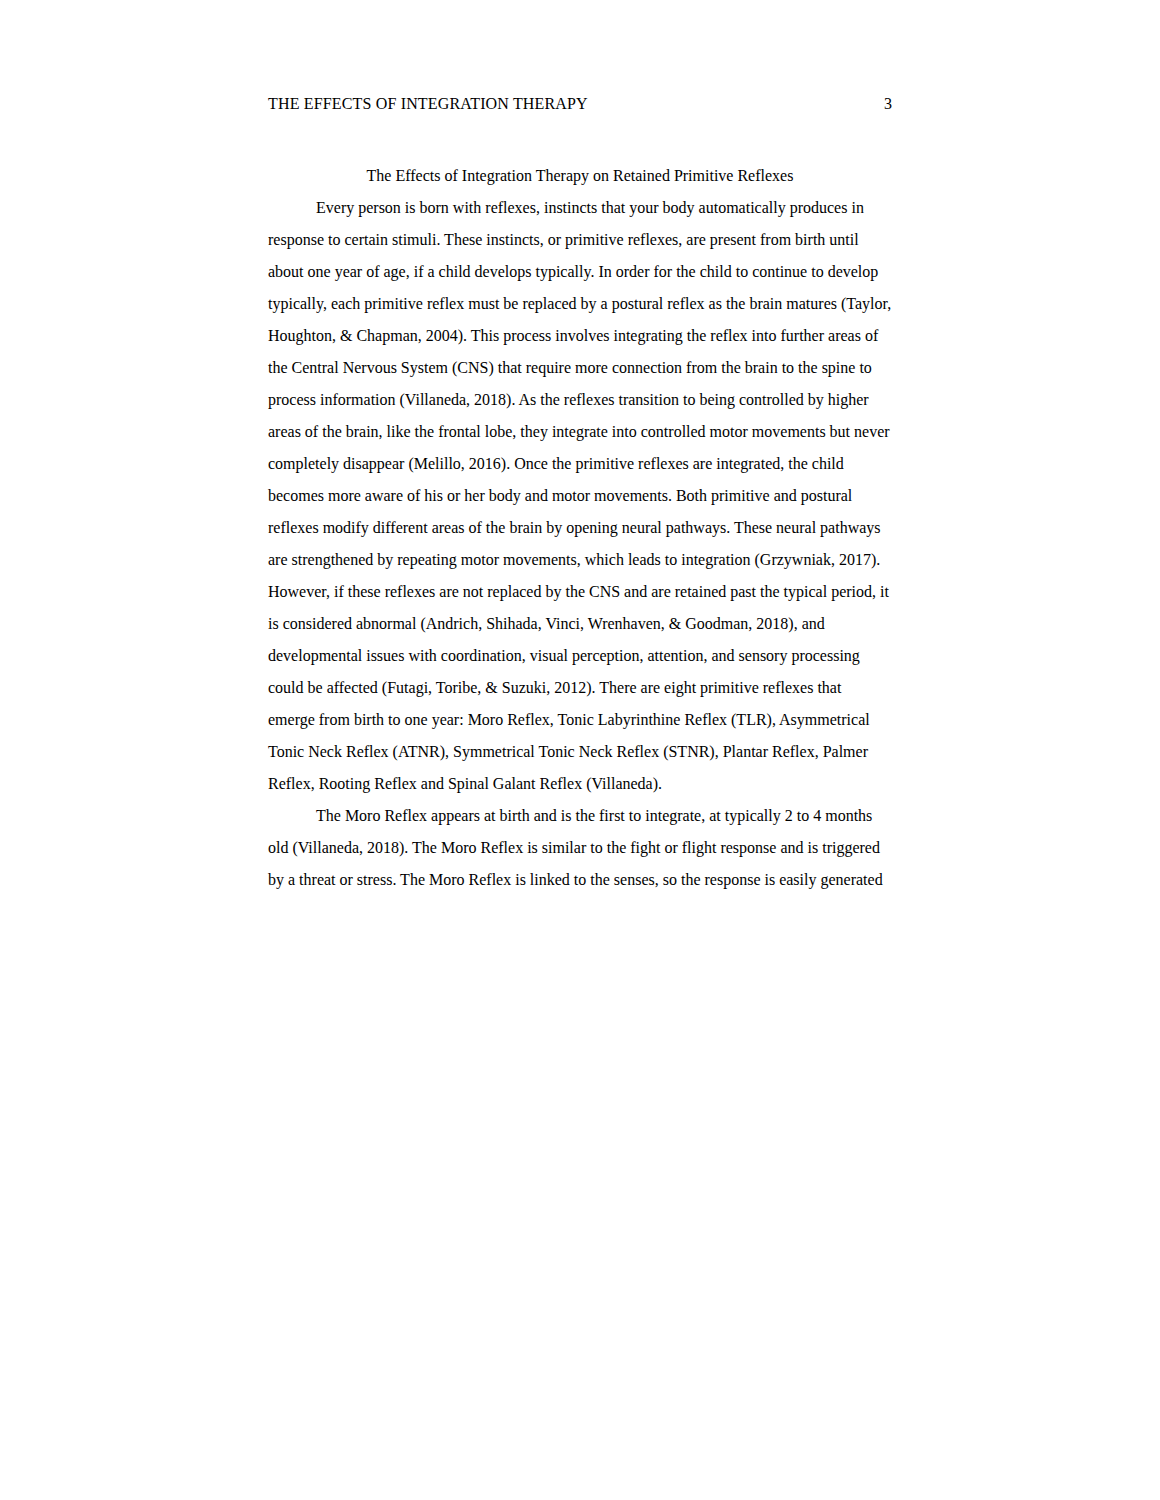The Effects of Integration Therapy 3
The Effects of Integration Therapy on Retained Primitive Reflexes
Every person is born with reflexes, instincts that your body automatically produces in response to certain stimuli. These instincts, or primitive reflexes, are present from birth until about one year of age, if a child develops typically. In order for the child to continue to develop typically, each primitive reflex must be replaced by a postural reflex as the brain matures (Taylor, Houghton, & Chapman, 2004). This process involves integrating the reflex into further areas of the Central Nervous System (CNS) that require more connection from the brain to the spine to process information (Villaneda, 2018). As the reflexes transition to being controlled by higher areas of the brain, like the frontal lobe, they integrate into controlled motor movements but never completely disappear (Melillo, 2016). Once the primitive reflexes are integrated, the child becomes more aware of his or her body and motor movements. Both primitive and postural reflexes modify different areas of the brain by opening neural pathways. These neural pathways are strengthened by repeating motor movements, which leads to integration (Grzywniak, 2017). However, if these reflexes are not replaced by the CNS and are retained past the typical period, it is considered abnormal (Andrich, Shihada, Vinci, Wrenhaven, & Goodman, 2018), and developmental issues with coordination, visual perception, attention, and sensory processing could be affected (Futagi, Toribe, & Suzuki, 2012). There are eight primitive reflexes that emerge from birth to one year: Moro Reflex, Tonic Labyrinthine Reflex (TLR), Asymmetrical Tonic Neck Reflex (ATNR), Symmetrical Tonic Neck Reflex (STNR), Plantar Reflex, Palmer Reflex, Rooting Reflex and Spinal Galant Reflex (Villaneda).
The Moro Reflex appears at birth and is the first to integrate, at typically 2 to 4 months old (Villaneda, 2018). The Moro Reflex is similar to the fight or flight response and is triggered by a threat or stress. The Moro Reflex is linked to the senses, so the response is easily generated